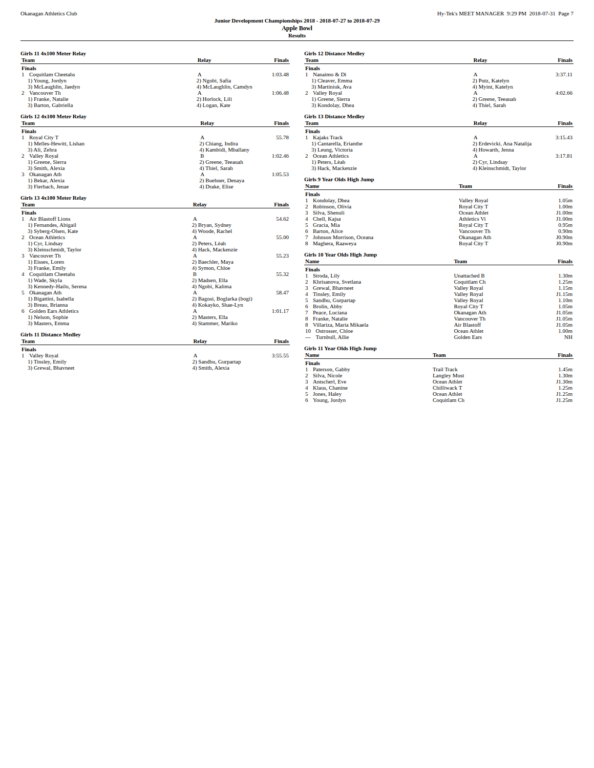Okanagan Athletics Club
Hy-Tek's MEET MANAGER 9:29 PM 2018-07-31 Page 7
Junior Development Championships 2018 - 2018-07-27 to 2018-07-29
Apple Bowl
Results
Girls 11 4x100 Meter Relay
| Team | Relay | Finals |
| --- | --- | --- |
| Finals |
| 1 Coquitlam Cheetahs | A | 1:03.48 |
| 1) Young, Jordyn | 2) Ngobi, Safia |
| 3) McLaughlin, Jaedyn | 4) McLaughlin, Camdyn |
| 2 Vancouver Th | A | 1:06.48 |
| 1) Franke, Natalie | 2) Horlock, Lili |
| 3) Barton, Gabriella | 4) Logan, Kate |
Girls 12 4x100 Meter Relay
| Team | Relay | Finals |
| --- | --- | --- |
| Finals |
| 1 Royal City T | A | 55.78 |
| 1) Melles-Hewitt, Lishan | 2) Chiang, Indira |
| 3) Ali, Zehra | 4) Kambidi, Mballany |
| 2 Valley Royal | B | 1:02.46 |
| 1) Greene, Sierra | 2) Greene, Teeauah |
| 3) Smith, Alexia | 4) Thiel, Sarah |
| 3 Okanagan Ath | A | 1:05.53 |
| 1) Bekar, Alexia | 2) Buehner, Denaya |
| 3) Fierbach, Jenae | 4) Drake, Elise |
Girls 13 4x100 Meter Relay
| Team | Relay | Finals |
| --- | --- | --- |
| Finals |
| 1 Air Blastoff Lions | A | 54.62 |
| 1) Fernandes, Abigail | 2) Bryan, Sydney |
| 3) Syberg-Olsen, Kate | 4) Woode, Rachel |
| 2 Ocean Athletics | A | 55.00 |
| 1) Cyr, Lindsay | 2) Peters, Lèah |
| 3) Kleinschmidt, Taylor | 4) Hack, Mackenzie |
| 3 Vancouver Th | A | 55.23 |
| 1) Eisses, Loren | 2) Baechler, Maya |
| 3) Franke, Emily | 4) Symon, Chloe |
| 4 Coquitlam Cheetahs | B | 55.32 |
| 1) Wade, Skyla | 2) Madsen, Ella |
| 3) Kennedy-Hailu, Serena | 4) Ngobi, Kalima |
| 5 Okanagan Ath | A | 58.47 |
| 1) Bigattini, Isabella | 2) Bagosi, Boglarka (bogi) |
| 3) Breau, Brianna | 4) Kokayko, Shae-Lyn |
| 6 Golden Ears Athletics | A | 1:01.17 |
| 1) Nelson, Sophie | 2) Masters, Ella |
| 3) Masters, Emma | 4) Stammer, Mariko |
Girls 11 Distance Medley
| Team | Relay | Finals |
| --- | --- | --- |
| Finals |
| 1 Valley Royal | A | 3:55.55 |
| 1) Tinsley, Emily | 2) Sandhu, Gurpartap |
| 3) Grewal, Bhavneet | 4) Smith, Alexia |
Girls 12 Distance Medley
| Team | Relay | Finals |
| --- | --- | --- |
| Finals |
| 1 Nanaimo & Di | A | 3:37.11 |
| 1) Cleaver, Emma | 2) Putz, Katelyn |
| 3) Martiniuk, Ava | 4) Myint, Katelyn |
| 2 Valley Royal | A | 4:02.66 |
| 1) Greene, Sierra | 2) Greene, Teeauah |
| 3) Kondolay, Dhea | 4) Thiel, Sarah |
Girls 13 Distance Medley
| Team | Relay | Finals |
| --- | --- | --- |
| Finals |
| 1 Kajaks Track | A | 3:15.43 |
| 1) Cantarella, Erianthe | 2) Erdevicki, Ana Natalija |
| 3) Leung, Victoria | 4) Howarth, Jenna |
| 2 Ocean Athletics | A | 3:17.81 |
| 1) Peters, Lèah | 2) Cyr, Lindsay |
| 3) Hack, Mackenzie | 4) Kleinschmidt, Taylor |
Girls 9 Year Olds High Jump
| Name | Team | Finals |
| --- | --- | --- |
| Finals |
| 1 Kondolay, Dhea | Valley Royal | 1.05m |
| 2 Robinson, Olivia | Royal City T | 1.00m |
| 3 Silva, Shenuli | Ocean Athlet | J1.00m |
| 4 Chell, Kajsa | Athletics Vi | J1.00m |
| 5 Gracia, Mia | Royal City T | 0.95m |
| 6 Barton, Alice | Vancouver Th | 0.90m |
| 7 Johnson Morrison, Oceana | Okanagan Ath | J0.90m |
| 8 Maghera, Raaweya | Royal City T | J0.90m |
Girls 10 Year Olds High Jump
| Name | Team | Finals |
| --- | --- | --- |
| Finals |
| 1 Stroda, Lily | Unattached B | 1.30m |
| 2 Khrisanova, Svetlana | Coquitlam Ch | 1.25m |
| 3 Grewal, Bhavneet | Valley Royal | 1.15m |
| 4 Tinsley, Emily | Valley Royal | J1.15m |
| 5 Sandhu, Gurpartap | Valley Royal | 1.10m |
| 6 Brolin, Abby | Royal City T | 1.05m |
| 7 Peace, Luciana | Okanagan Ath | J1.05m |
| 8 Franke, Natalie | Vancouver Th | J1.05m |
| 8 Villariza, Maria Mikaela | Air Blastoff | J1.05m |
| 10 Ostrosser, Chloe | Ocean Athlet | 1.00m |
| --- Turnbull, Allie | Golden Ears | NH |
Girls 11 Year Olds High Jump
| Name | Team | Finals |
| --- | --- | --- |
| Finals |
| 1 Paterson, Gabby | Trail Track | 1.45m |
| 2 Silva, Nicole | Langley Must | 1.30m |
| 3 Antscherl, Eve | Ocean Athlet | J1.30m |
| 4 Klaus, Chanine | Chilliwack T | 1.25m |
| 5 Jones, Haley | Ocean Athlet | J1.25m |
| 6 Young, Jordyn | Coquitlam Ch | J1.25m |